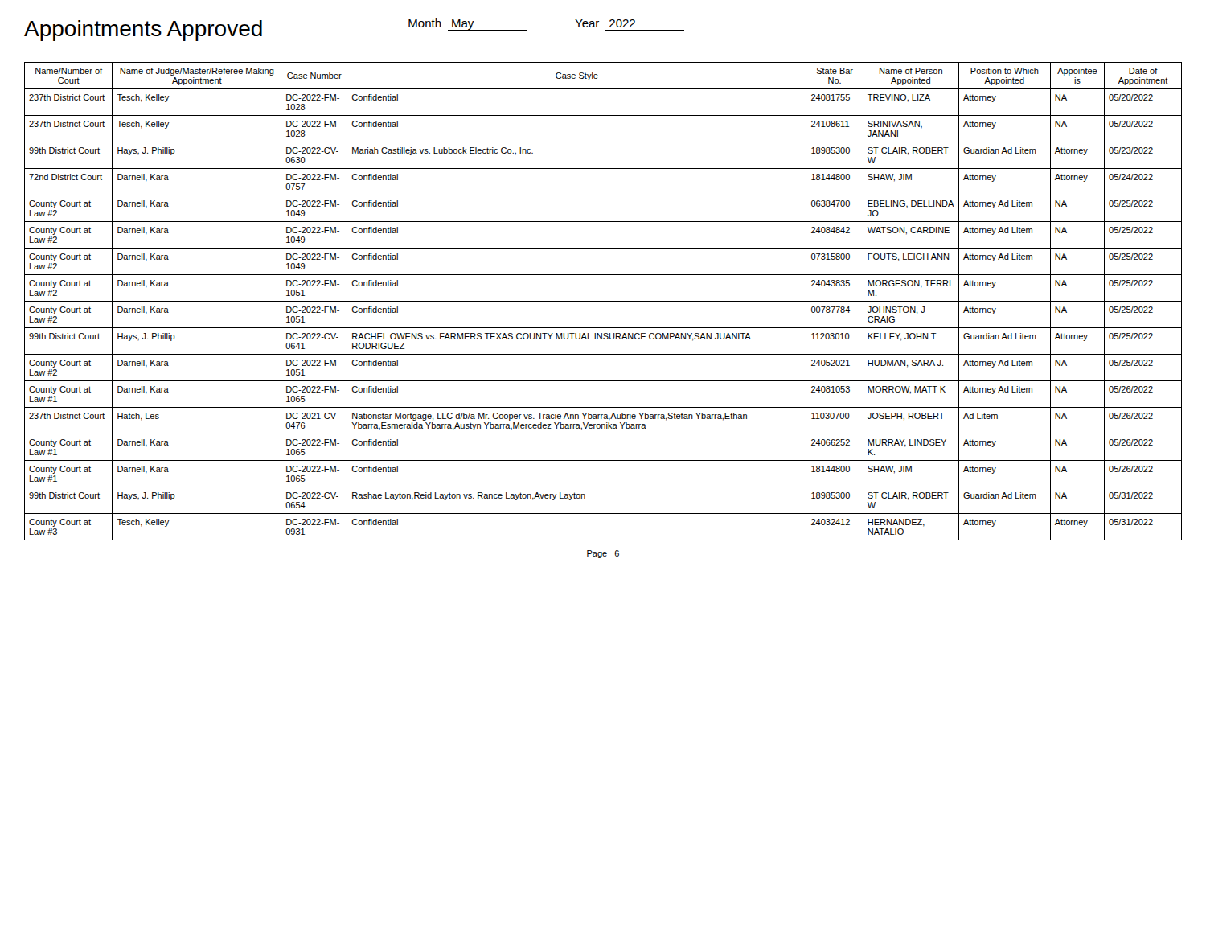Appointments Approved
Month May
Year 2022
| Name/Number of Court | Name of Judge/Master/Referee Making Appointment | Case Number | Case Style | State Bar No. | Name of Person Appointed | Position to Which Appointed | Appointee is | Date of Appointment |
| --- | --- | --- | --- | --- | --- | --- | --- | --- |
| 237th District Court | Tesch, Kelley | DC-2022-FM-1028 | Confidential | 24081755 | TREVINO, LIZA | Attorney | NA | 05/20/2022 |
| 237th District Court | Tesch, Kelley | DC-2022-FM-1028 | Confidential | 24108611 | SRINIVASAN, JANANI | Attorney | NA | 05/20/2022 |
| 99th District Court | Hays, J. Phillip | DC-2022-CV-0630 | Mariah Castilleja vs. Lubbock Electric Co., Inc. | 18985300 | ST CLAIR, ROBERT W | Guardian Ad Litem | Attorney | 05/23/2022 |
| 72nd District Court | Darnell, Kara | DC-2022-FM-0757 | Confidential | 18144800 | SHAW, JIM | Attorney | Attorney | 05/24/2022 |
| County Court at Law #2 | Darnell, Kara | DC-2022-FM-1049 | Confidential | 06384700 | EBELING, DELLINDA JO | Attorney Ad Litem | NA | 05/25/2022 |
| County Court at Law #2 | Darnell, Kara | DC-2022-FM-1049 | Confidential | 24084842 | WATSON, CARDINE | Attorney Ad Litem | NA | 05/25/2022 |
| County Court at Law #2 | Darnell, Kara | DC-2022-FM-1049 | Confidential | 07315800 | FOUTS, LEIGH ANN | Attorney Ad Litem | NA | 05/25/2022 |
| County Court at Law #2 | Darnell, Kara | DC-2022-FM-1051 | Confidential | 24043835 | MORGESON, TERRI M. | Attorney | NA | 05/25/2022 |
| County Court at Law #2 | Darnell, Kara | DC-2022-FM-1051 | Confidential | 00787784 | JOHNSTON, J CRAIG | Attorney | NA | 05/25/2022 |
| 99th District Court | Hays, J. Phillip | DC-2022-CV-0641 | RACHEL OWENS vs. FARMERS TEXAS COUNTY MUTUAL INSURANCE COMPANY,SAN JUANITA RODRIGUEZ | 11203010 | KELLEY, JOHN T | Guardian Ad Litem | Attorney | 05/25/2022 |
| County Court at Law #2 | Darnell, Kara | DC-2022-FM-1051 | Confidential | 24052021 | HUDMAN, SARA J. | Attorney Ad Litem | NA | 05/25/2022 |
| County Court at Law #1 | Darnell, Kara | DC-2022-FM-1065 | Confidential | 24081053 | MORROW, MATT K | Attorney Ad Litem | NA | 05/26/2022 |
| 237th District Court | Hatch, Les | DC-2021-CV-0476 | Nationstar Mortgage, LLC d/b/a Mr. Cooper vs. Tracie Ann Ybarra,Aubrie Ybarra,Stefan Ybarra,Ethan Ybarra,Esmeralda Ybarra,Austyn Ybarra,Mercedez Ybarra,Veronika Ybarra | 11030700 | JOSEPH, ROBERT | Ad Litem | NA | 05/26/2022 |
| County Court at Law #1 | Darnell, Kara | DC-2022-FM-1065 | Confidential | 24066252 | MURRAY, LINDSEY K. | Attorney | NA | 05/26/2022 |
| County Court at Law #1 | Darnell, Kara | DC-2022-FM-1065 | Confidential | 18144800 | SHAW, JIM | Attorney | NA | 05/26/2022 |
| 99th District Court | Hays, J. Phillip | DC-2022-CV-0654 | Rashae Layton,Reid Layton vs. Rance Layton,Avery Layton | 18985300 | ST CLAIR, ROBERT W | Guardian Ad Litem | NA | 05/31/2022 |
| County Court at Law #3 | Tesch, Kelley | DC-2022-FM-0931 | Confidential | 24032412 | HERNANDEZ, NATALIO | Attorney | Attorney | 05/31/2022 |
Page 6